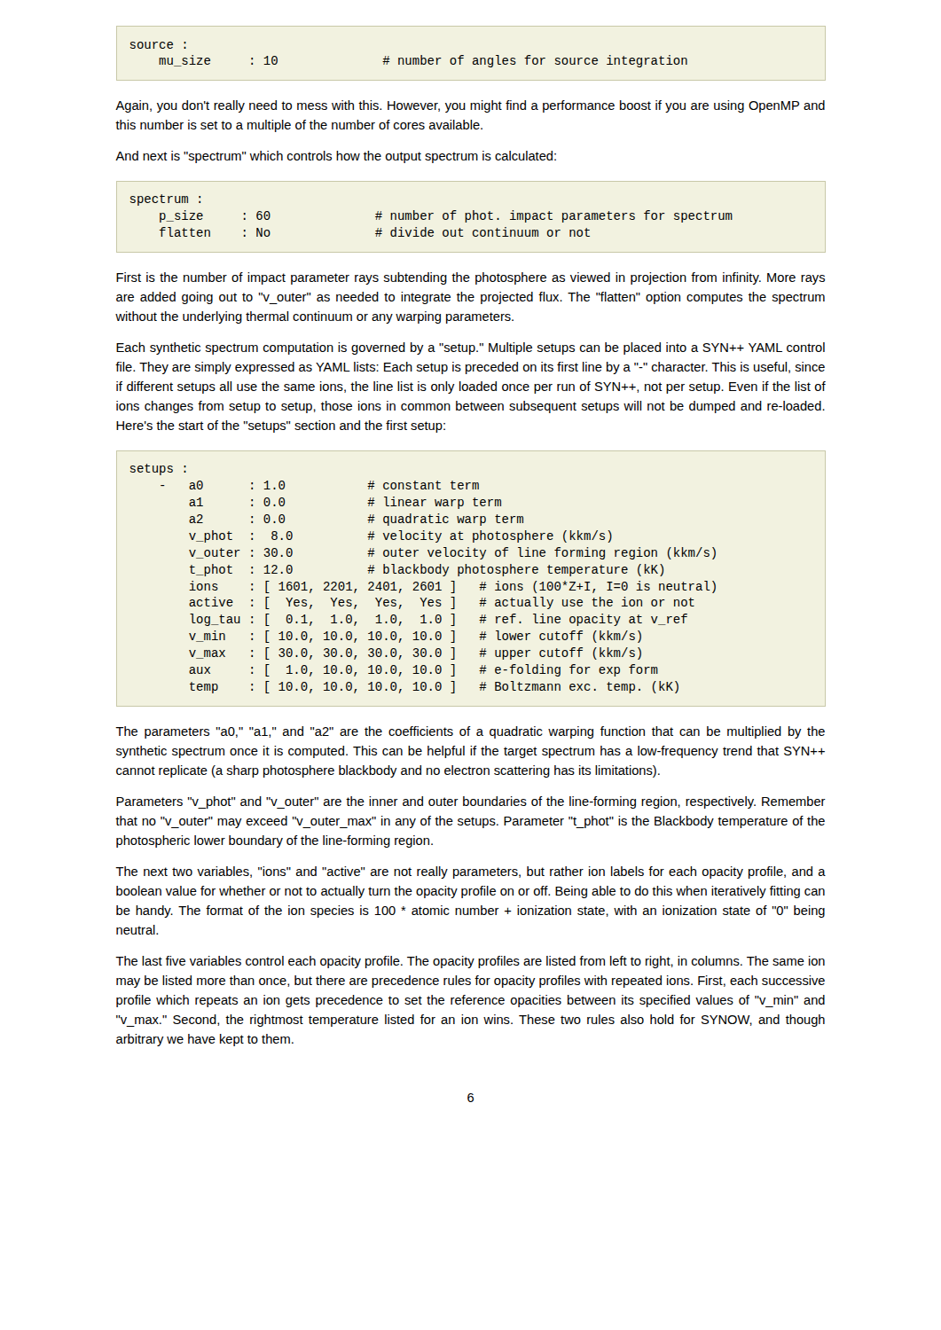source :
    mu_size     : 10              # number of angles for source integration
Again, you don't really need to mess with this. However, you might find a performance boost if you are using OpenMP and this number is set to a multiple of the number of cores available.
And next is "spectrum" which controls how the output spectrum is calculated:
spectrum :
    p_size     : 60              # number of phot. impact parameters for spectrum
    flatten    : No              # divide out continuum or not
First is the number of impact parameter rays subtending the photosphere as viewed in projection from infinity. More rays are added going out to "v_outer" as needed to integrate the projected flux. The "flatten" option computes the spectrum without the underlying thermal continuum or any warping parameters.
Each synthetic spectrum computation is governed by a "setup." Multiple setups can be placed into a SYN++ YAML control file. They are simply expressed as YAML lists: Each setup is preceded on its first line by a "-" character. This is useful, since if different setups all use the same ions, the line list is only loaded once per run of SYN++, not per setup. Even if the list of ions changes from setup to setup, those ions in common between subsequent setups will not be dumped and re-loaded. Here's the start of the "setups" section and the first setup:
setups :
    -   a0      : 1.0           # constant term
        a1      : 0.0           # linear warp term
        a2      : 0.0           # quadratic warp term
        v_phot  :  8.0          # velocity at photosphere (kkm/s)
        v_outer : 30.0          # outer velocity of line forming region (kkm/s)
        t_phot  : 12.0          # blackbody photosphere temperature (kK)
        ions    : [ 1601, 2201, 2401, 2601 ]   # ions (100*Z+I, I=0 is neutral)
        active  : [  Yes,  Yes,  Yes,  Yes ]   # actually use the ion or not
        log_tau : [  0.1,  1.0,  1.0,  1.0 ]   # ref. line opacity at v_ref
        v_min   : [ 10.0, 10.0, 10.0, 10.0 ]   # lower cutoff (kkm/s)
        v_max   : [ 30.0, 30.0, 30.0, 30.0 ]   # upper cutoff (kkm/s)
        aux     : [  1.0, 10.0, 10.0, 10.0 ]   # e-folding for exp form
        temp    : [ 10.0, 10.0, 10.0, 10.0 ]   # Boltzmann exc. temp. (kK)
The parameters "a0," "a1," and "a2" are the coefficients of a quadratic warping function that can be multiplied by the synthetic spectrum once it is computed. This can be helpful if the target spectrum has a low-frequency trend that SYN++ cannot replicate (a sharp photosphere blackbody and no electron scattering has its limitations).
Parameters "v_phot" and "v_outer" are the inner and outer boundaries of the line-forming region, respectively. Remember that no "v_outer" may exceed "v_outer_max" in any of the setups. Parameter "t_phot" is the Blackbody temperature of the photospheric lower boundary of the line-forming region.
The next two variables, "ions" and "active" are not really parameters, but rather ion labels for each opacity profile, and a boolean value for whether or not to actually turn the opacity profile on or off. Being able to do this when iteratively fitting can be handy. The format of the ion species is 100 * atomic number + ionization state, with an ionization state of "0" being neutral.
The last five variables control each opacity profile. The opacity profiles are listed from left to right, in columns. The same ion may be listed more than once, but there are precedence rules for opacity profiles with repeated ions. First, each successive profile which repeats an ion gets precedence to set the reference opacities between its specified values of "v_min" and "v_max." Second, the rightmost temperature listed for an ion wins. These two rules also hold for SYNOW, and though arbitrary we have kept to them.
6